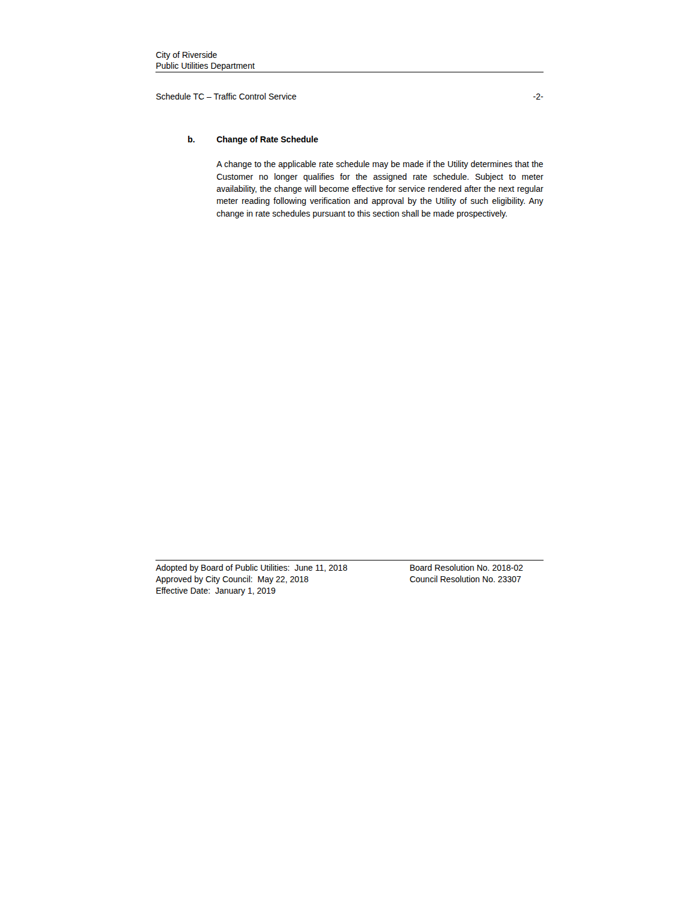City of Riverside
Public Utilities Department
Schedule TC – Traffic Control Service
-2-
b. Change of Rate Schedule
A change to the applicable rate schedule may be made if the Utility determines that the Customer no longer qualifies for the assigned rate schedule. Subject to meter availability, the change will become effective for service rendered after the next regular meter reading following verification and approval by the Utility of such eligibility. Any change in rate schedules pursuant to this section shall be made prospectively.
Adopted by Board of Public Utilities: June 11, 2018
Approved by City Council: May 22, 2018
Effective Date: January 1, 2019
Board Resolution No. 2018-02
Council Resolution No. 23307